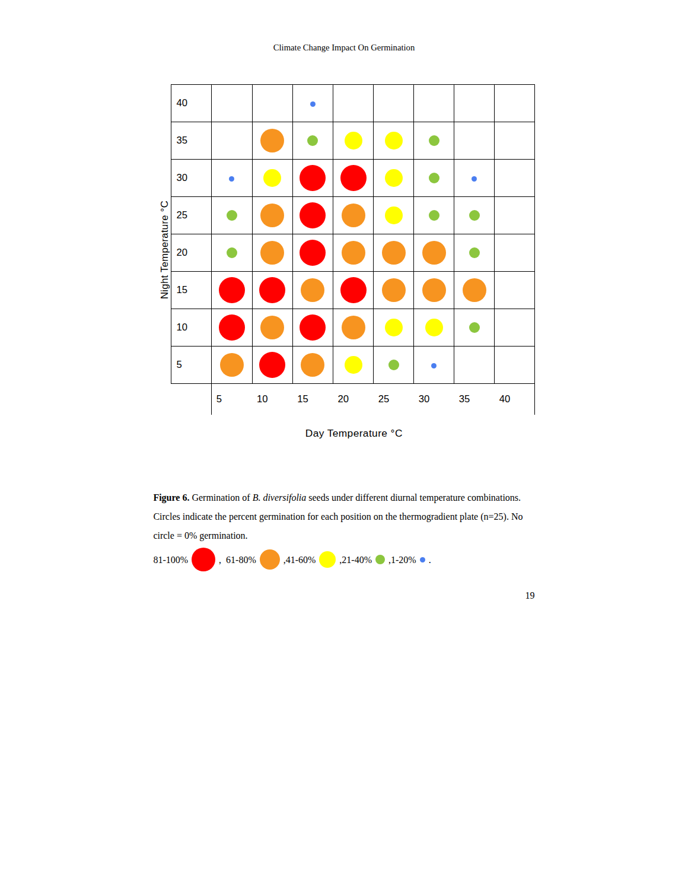Climate Change Impact On Germination
Night Temperature °C
| 40 | | | | | | | | |
| 35 | | | | | | | | |
| 30 | | | | | | | | |
| 25 | | | | | | | | |
| 20 | | | | | | | | |
| 15 | | | | | | | | |
| 10 | | | | | | | | |
| 5 | | | | | | | | |
| | 5 | 10 | 15 | 20 | 25 | 30 | 35 | 40 |
Day Temperature °C
Figure 6. Germination of B. diversifolia seeds under different diurnal temperature combinations. Circles indicate the percent germination for each position on the thermogradient plate (n=25). No circle = 0% germination.
81-100% , 61-80% , 41-60% , 21-40% , 1-20% .
19